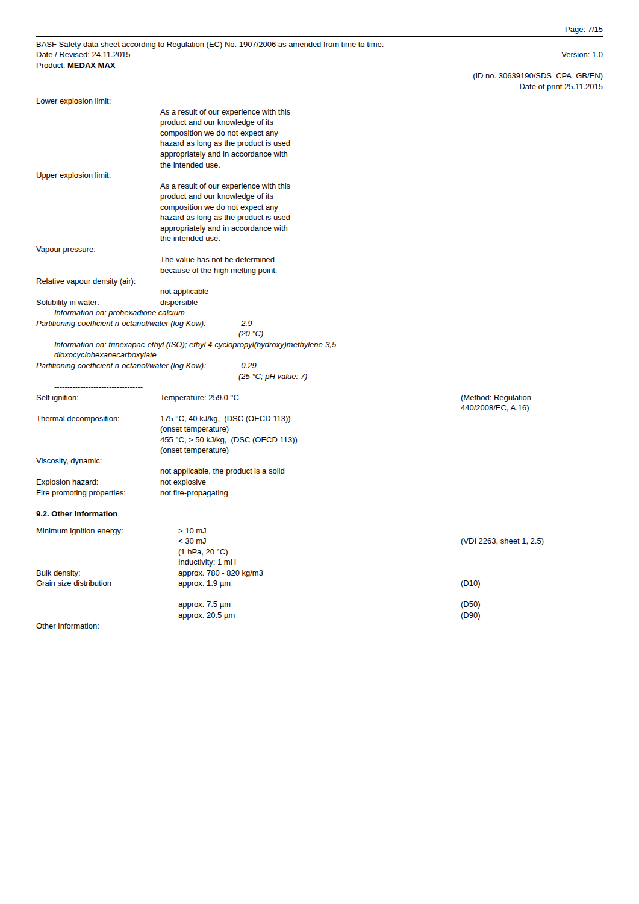Page: 7/15
BASF Safety data sheet according to Regulation (EC) No. 1907/2006 as amended from time to time.
Date / Revised: 24.11.2015 Version: 1.0
Product: MEDAX MAX
(ID no. 30639190/SDS_CPA_GB/EN)
Date of print 25.11.2015
| Lower explosion limit: | | |
| | As a result of our experience with this product and our knowledge of its composition we do not expect any hazard as long as the product is used appropriately and in accordance with the intended use. | |
| Upper explosion limit: | | |
| | As a result of our experience with this product and our knowledge of its composition we do not expect any hazard as long as the product is used appropriately and in accordance with the intended use. | |
| Vapour pressure: | | |
| | The value has not be determined because of the high melting point. | |
| Relative vapour density (air): | | |
| | not applicable | |
| Solubility in water: | dispersible | |
Information on: prohexadione calcium
| Partitioning coefficient n-octanol/water (log Kow): | -2.9 |
| | (20 °C) |
Information on: trinexapac-ethyl (ISO); ethyl 4-cyclopropyl(hydroxy)methylene-3,5-
dioxocyclohexanecarboxylate
| Partitioning coefficient n-octanol/water (log Kow): | -0.29 |
| | (25 °C; pH value: 7) |
----------------------------------
| Self ignition: | Temperature: 259.0 °C | (Method: Regulation 440/2008/EC, A.16) |
| Thermal decomposition: | 175 °C, 40 kJ/kg, (DSC (OECD 113)) (onset temperature) 455 °C, > 50 kJ/kg, (DSC (OECD 113)) (onset temperature) |
| Viscosity, dynamic: | | |
| | not applicable, the product is a solid |
| Explosion hazard: | not explosive |
| Fire promoting properties: | not fire-propagating |
9.2. Other information
| Minimum ignition energy: | > 10 mJ | |
| | < 30 mJ | (VDI 2263, sheet 1, 2.5) |
| | (1 hPa, 20 °C) | |
| | Inductivity: 1 mH | |
| Bulk density: | approx. 780 - 820 kg/m3 | |
| Grain size distribution | approx. 1.9 µm | (D10) |
| | approx. 7.5 µm | (D50) |
| | approx. 20.5 µm | (D90) |
| Other Information: | | |